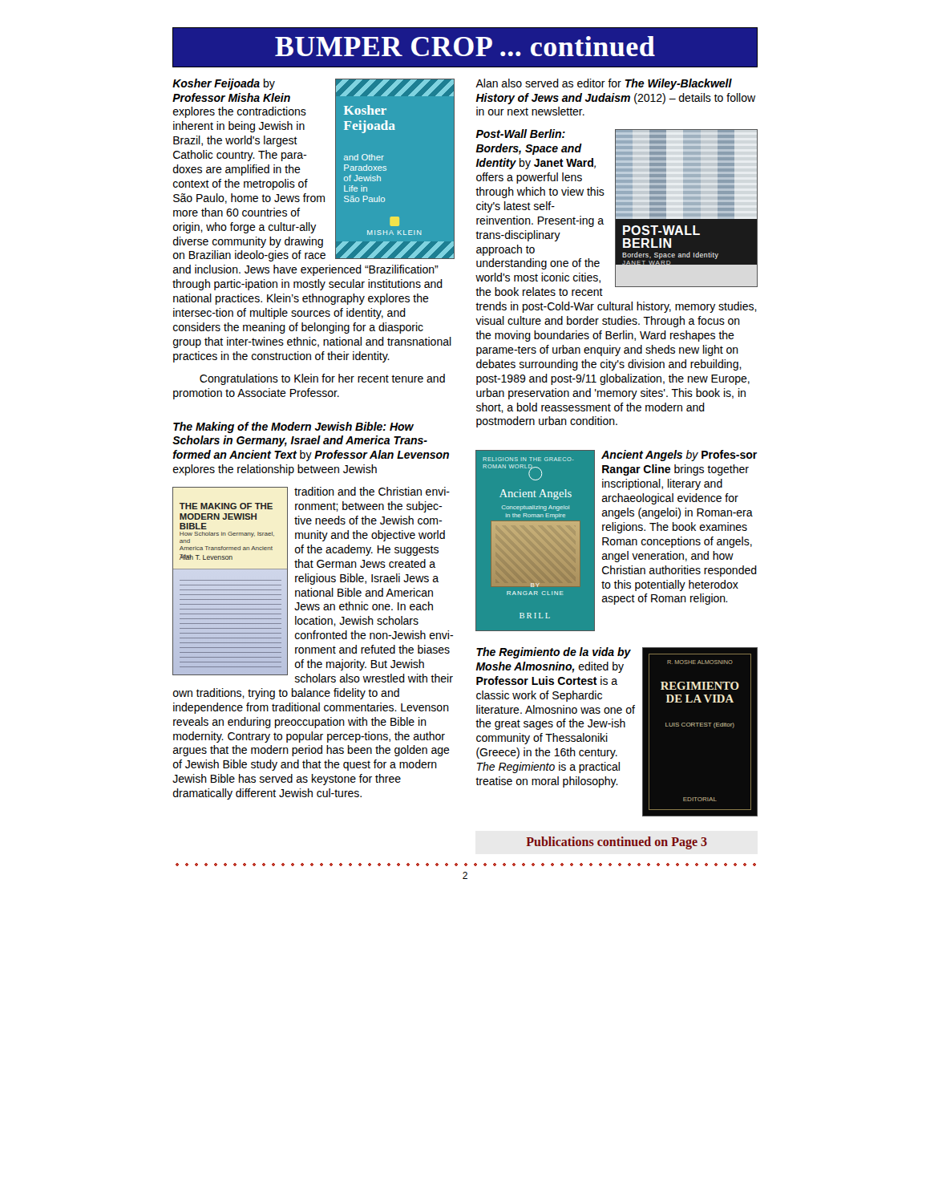BUMPER CROP ... continued
Kosher
Feijoada
and Other
Paradoxes
of Jewish
Life in
São Paulo
MISHA KLEIN
Kosher Feijoada by Professor Misha Klein explores the contradictions inherent in being Jewish in Brazil, the world's largest Catholic country. The para-doxes are amplified in the context of the metropolis of São Paulo, home to Jews from more than 60 countries of origin, who forge a cultur-ally diverse community by drawing on Brazilian ideolo-gies of race and inclusion. Jews have experienced “Brazilification” through partic-ipation in mostly secular institutions and national practices. Klein’s ethnography explores the intersec-tion of multiple sources of identity, and considers the meaning of belonging for a diasporic group that inter-twines ethnic, national and transnational practices in the construction of their identity.
Congratulations to Klein for her recent tenure and promotion to Associate Professor.
The Making of the Modern Jewish Bible: How Scholars in Germany, Israel and America Trans-formed an Ancient Text by Professor Alan Levenson explores the relationship between Jewish
THE MAKING OF THE
MODERN JEWISH BIBLE
How Scholars in Germany, Israel, and
America Transformed an Ancient Text
Alan T. Levenson
tradition and the Christian envi-ronment; between the subjec-tive needs of the Jewish com-munity and the objective world of the academy. He suggests that German Jews created a religious Bible, Israeli Jews a national Bible and American Jews an ethnic one. In each location, Jewish scholars confronted the non-Jewish envi-ronment and refuted the biases of the majority. But Jewish scholars also wrestled with their own traditions, trying to balance fidelity to and independence from traditional commentaries. Levenson reveals an enduring preoccupation with the Bible in modernity. Contrary to popular percep-tions, the author argues that the modern period has been the golden age of Jewish Bible study and that the quest for a modern Jewish Bible has served as keystone for three dramatically different Jewish cul-tures.
Alan also served as editor for The Wiley-Blackwell History of Jews and Judaism (2012) – details to follow in our next newsletter.
POST-WALL
BERLIN
Borders, Space and Identity
JANET WARD
Post-Wall Berlin: Borders, Space and Identity by Janet Ward, offers a powerful lens through which to view this city's latest self-reinvention. Present-ing a trans-disciplinary approach to understanding one of the world's most iconic cities, the book relates to recent trends in post-Cold-War cultural history, memory studies, visual culture and border studies. Through a focus on the moving boundaries of Berlin, Ward reshapes the parame-ters of urban enquiry and sheds new light on debates surrounding the city's division and rebuilding, post-1989 and post-9/11 globalization, the new Europe, urban preservation and 'memory sites'. This book is, in short, a bold reassessment of the modern and postmodern urban condition.
RELIGIONS IN THE GRAECO-ROMAN WORLD
Ancient Angels
Conceptualizing Angeloi
in the Roman Empire
BY
RANGAR CLINE
BRILL
Ancient Angels by Profes-sor Rangar Cline brings together inscriptional, literary and archaeological evidence for angels (angeloi) in Roman-era religions. The book examines Roman conceptions of angels, angel veneration, and how Christian authorities responded to this potentially heterodox aspect of Roman religion.
R. MOSHE ALMOSNINO
REGIMIENTO
DE LA VIDA
LUIS CORTEST (Editor)
EDITORIAL
The Regimiento de la vida by Moshe Almosnino, edited by Professor Luis Cortest is a classic work of Sephardic literature. Almosnino was one of the great sages of the Jew-ish community of Thessaloniki (Greece) in the 16th century. The Regimiento is a practical treatise on moral philosophy.
Publications continued on Page 3
2